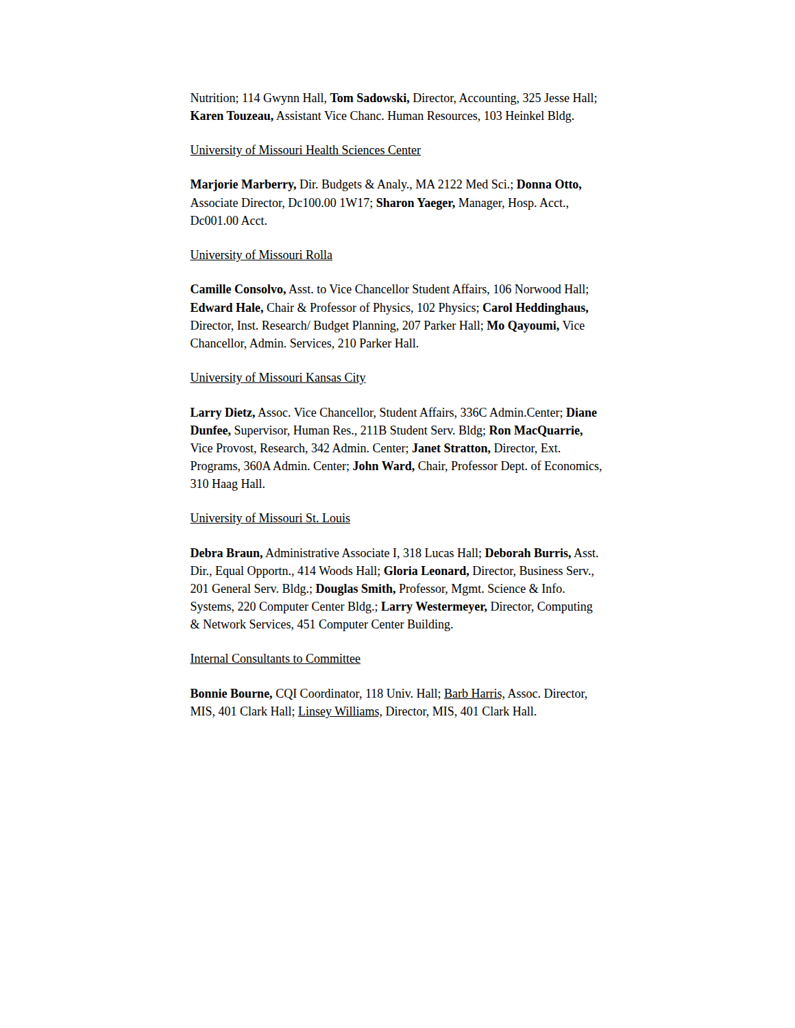Nutrition; 114 Gwynn Hall, Tom Sadowski, Director, Accounting, 325 Jesse Hall; Karen Touzeau, Assistant Vice Chanc. Human Resources, 103 Heinkel Bldg.
University of Missouri Health Sciences Center
Marjorie Marberry, Dir. Budgets & Analy., MA 2122 Med Sci.; Donna Otto, Associate Director, Dc100.00 1W17; Sharon Yaeger, Manager, Hosp. Acct., Dc001.00 Acct.
University of Missouri Rolla
Camille Consolvo, Asst. to Vice Chancellor Student Affairs, 106 Norwood Hall; Edward Hale, Chair & Professor of Physics, 102 Physics; Carol Heddinghaus, Director, Inst. Research/ Budget Planning, 207 Parker Hall; Mo Qayoumi, Vice Chancellor, Admin. Services, 210 Parker Hall.
University of Missouri Kansas City
Larry Dietz, Assoc. Vice Chancellor, Student Affairs, 336C Admin.Center; Diane Dunfee, Supervisor, Human Res., 211B Student Serv. Bldg; Ron MacQuarrie, Vice Provost, Research, 342 Admin. Center; Janet Stratton, Director, Ext. Programs, 360A Admin. Center; John Ward, Chair, Professor Dept. of Economics, 310 Haag Hall.
University of Missouri St. Louis
Debra Braun, Administrative Associate I, 318 Lucas Hall; Deborah Burris, Asst. Dir., Equal Opportn., 414 Woods Hall; Gloria Leonard, Director, Business Serv., 201 General Serv. Bldg.; Douglas Smith, Professor, Mgmt. Science & Info. Systems, 220 Computer Center Bldg.; Larry Westermeyer, Director, Computing & Network Services, 451 Computer Center Building.
Internal Consultants to Committee
Bonnie Bourne, CQI Coordinator, 118 Univ. Hall; Barb Harris, Assoc. Director, MIS, 401 Clark Hall; Linsey Williams, Director, MIS, 401 Clark Hall.